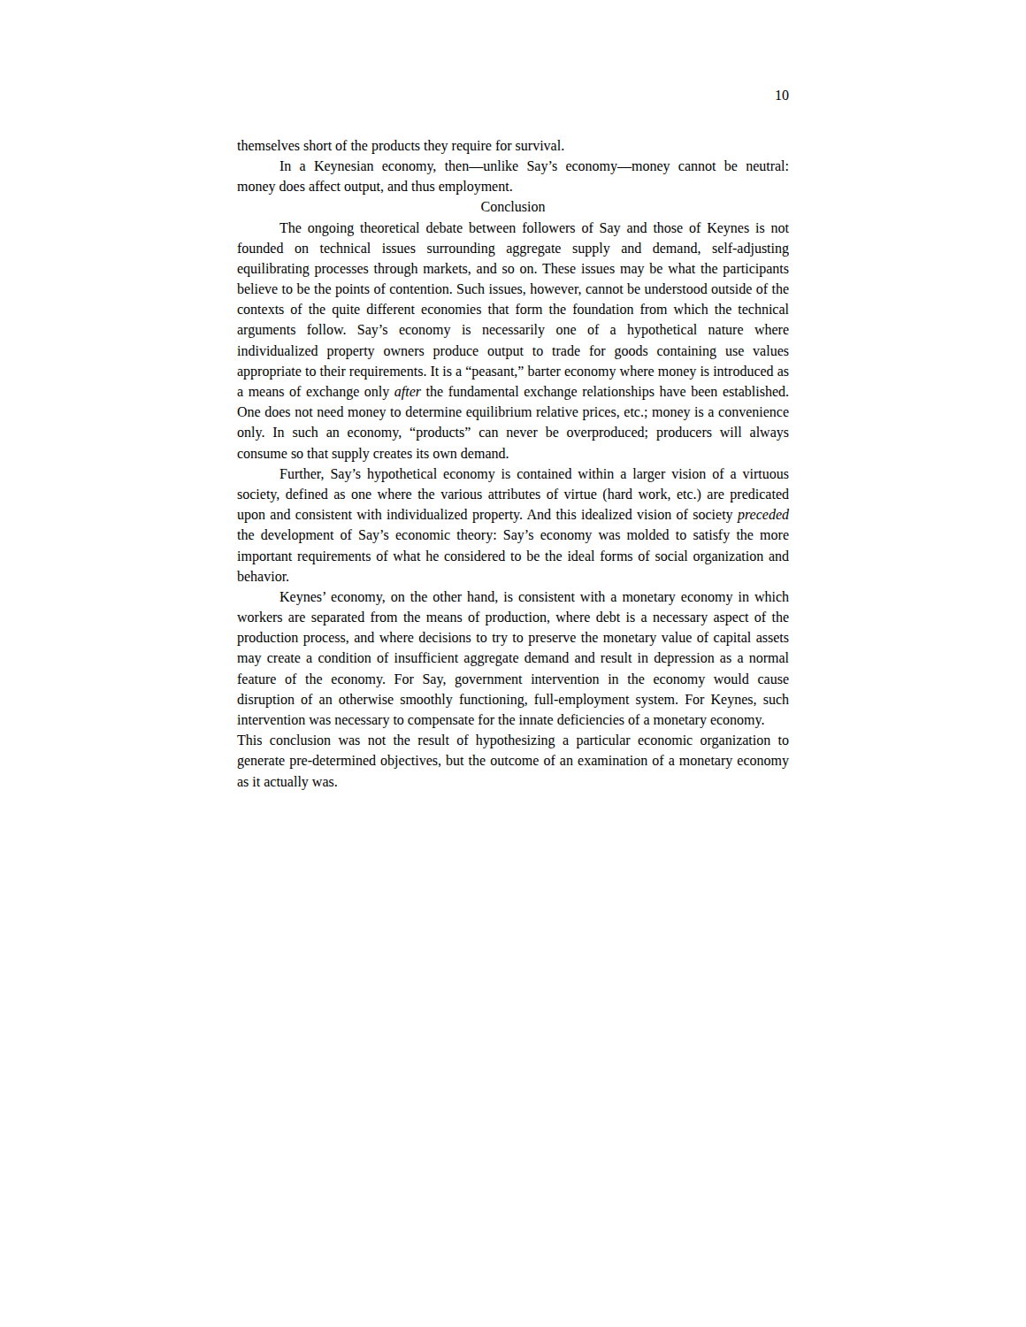10
themselves short of the products they require for survival.
In a Keynesian economy, then—unlike Say’s economy—money cannot be neutral: money does affect output, and thus employment.
Conclusion
The ongoing theoretical debate between followers of Say and those of Keynes is not founded on technical issues surrounding aggregate supply and demand, self-adjusting equilibrating processes through markets, and so on. These issues may be what the participants believe to be the points of contention. Such issues, however, cannot be understood outside of the contexts of the quite different economies that form the foundation from which the technical arguments follow. Say’s economy is necessarily one of a hypothetical nature where individualized property owners produce output to trade for goods containing use values appropriate to their requirements. It is a “peasant,” barter economy where money is introduced as a means of exchange only after the fundamental exchange relationships have been established. One does not need money to determine equilibrium relative prices, etc.; money is a convenience only. In such an economy, “products” can never be overproduced; producers will always consume so that supply creates its own demand.
Further, Say’s hypothetical economy is contained within a larger vision of a virtuous society, defined as one where the various attributes of virtue (hard work, etc.) are predicated upon and consistent with individualized property. And this idealized vision of society preceded the development of Say’s economic theory: Say’s economy was molded to satisfy the more important requirements of what he considered to be the ideal forms of social organization and behavior.
Keynes’ economy, on the other hand, is consistent with a monetary economy in which workers are separated from the means of production, where debt is a necessary aspect of the production process, and where decisions to try to preserve the monetary value of capital assets may create a condition of insufficient aggregate demand and result in depression as a normal feature of the economy. For Say, government intervention in the economy would cause disruption of an otherwise smoothly functioning, full-employment system. For Keynes, such intervention was necessary to compensate for the innate deficiencies of a monetary economy.
This conclusion was not the result of hypothesizing a particular economic organization to generate pre-determined objectives, but the outcome of an examination of a monetary economy as it actually was.